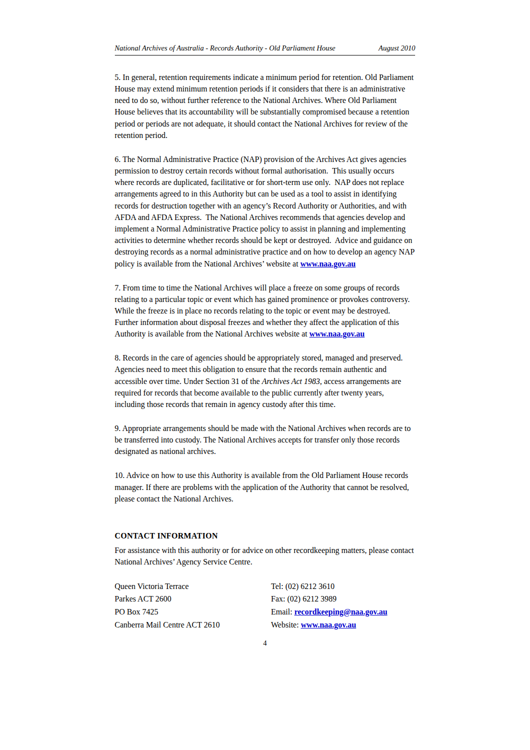National Archives of Australia - Records Authority - Old Parliament House August 2010
5. In general, retention requirements indicate a minimum period for retention. Old Parliament House may extend minimum retention periods if it considers that there is an administrative need to do so, without further reference to the National Archives. Where Old Parliament House believes that its accountability will be substantially compromised because a retention period or periods are not adequate, it should contact the National Archives for review of the retention period.
6. The Normal Administrative Practice (NAP) provision of the Archives Act gives agencies permission to destroy certain records without formal authorisation. This usually occurs where records are duplicated, facilitative or for short-term use only. NAP does not replace arrangements agreed to in this Authority but can be used as a tool to assist in identifying records for destruction together with an agency’s Record Authority or Authorities, and with AFDA and AFDA Express. The National Archives recommends that agencies develop and implement a Normal Administrative Practice policy to assist in planning and implementing activities to determine whether records should be kept or destroyed. Advice and guidance on destroying records as a normal administrative practice and on how to develop an agency NAP policy is available from the National Archives’ website at www.naa.gov.au
7. From time to time the National Archives will place a freeze on some groups of records relating to a particular topic or event which has gained prominence or provokes controversy. While the freeze is in place no records relating to the topic or event may be destroyed. Further information about disposal freezes and whether they affect the application of this Authority is available from the National Archives website at www.naa.gov.au
8. Records in the care of agencies should be appropriately stored, managed and preserved. Agencies need to meet this obligation to ensure that the records remain authentic and accessible over time. Under Section 31 of the Archives Act 1983, access arrangements are required for records that become available to the public currently after twenty years, including those records that remain in agency custody after this time.
9. Appropriate arrangements should be made with the National Archives when records are to be transferred into custody. The National Archives accepts for transfer only those records designated as national archives.
10. Advice on how to use this Authority is available from the Old Parliament House records manager. If there are problems with the application of the Authority that cannot be resolved, please contact the National Archives.
CONTACT INFORMATION
For assistance with this authority or for advice on other recordkeeping matters, please contact National Archives’ Agency Service Centre.
| Queen Victoria Terrace | Tel: (02) 6212 3610 |
| Parkes ACT 2600 | Fax: (02) 6212 3989 |
| PO Box 7425 | Email: recordkeeping@naa.gov.au |
| Canberra Mail Centre ACT 2610 | Website: www.naa.gov.au |
4